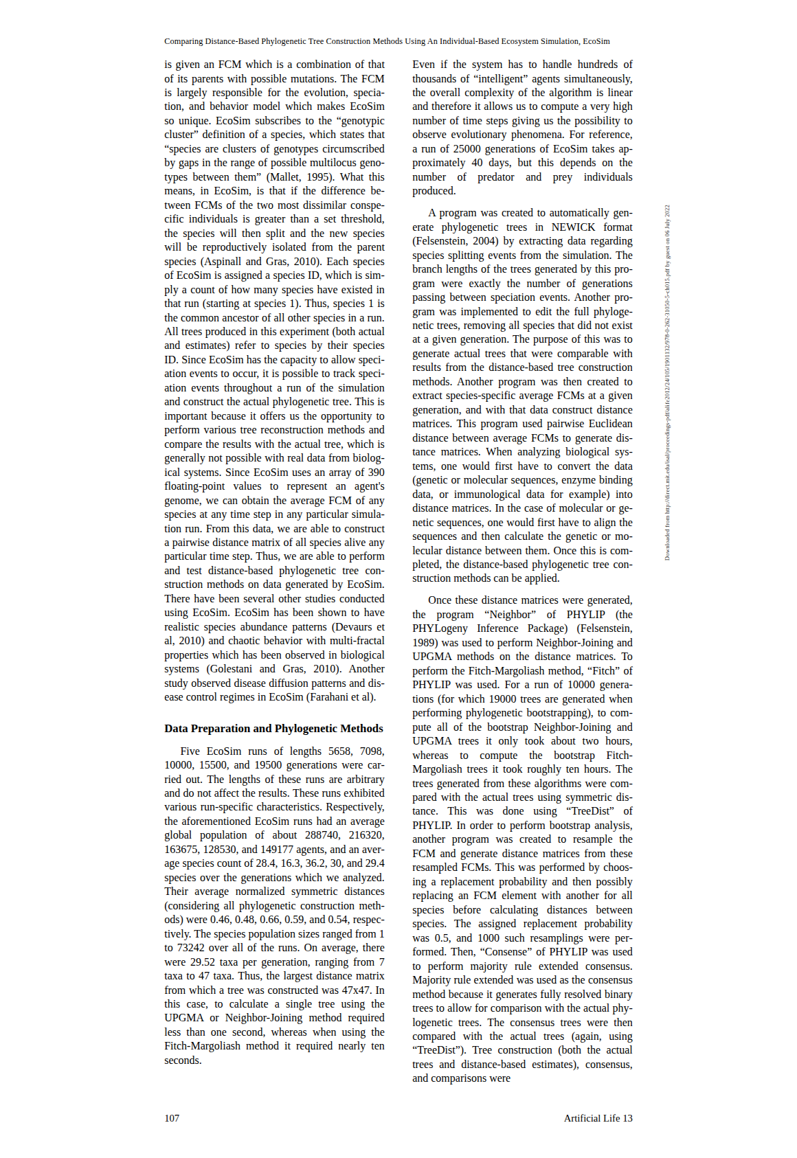Comparing Distance-Based Phylogenetic Tree Construction Methods Using An Individual-Based Ecosystem Simulation, EcoSim
is given an FCM which is a combination of that of its parents with possible mutations. The FCM is largely responsible for the evolution, speciation, and behavior model which makes EcoSim so unique. EcoSim subscribes to the “genotypic cluster” definition of a species, which states that “species are clusters of genotypes circumscribed by gaps in the range of possible multilocus genotypes between them” (Mallet, 1995). What this means, in EcoSim, is that if the difference between FCMs of the two most dissimilar conspecific individuals is greater than a set threshold, the species will then split and the new species will be reproductively isolated from the parent species (Aspinall and Gras, 2010). Each species of EcoSim is assigned a species ID, which is simply a count of how many species have existed in that run (starting at species 1). Thus, species 1 is the common ancestor of all other species in a run. All trees produced in this experiment (both actual and estimates) refer to species by their species ID. Since EcoSim has the capacity to allow speciation events to occur, it is possible to track speciation events throughout a run of the simulation and construct the actual phylogenetic tree. This is important because it offers us the opportunity to perform various tree reconstruction methods and compare the results with the actual tree, which is generally not possible with real data from biological systems. Since EcoSim uses an array of 390 floating-point values to represent an agent's genome, we can obtain the average FCM of any species at any time step in any particular simulation run. From this data, we are able to construct a pairwise distance matrix of all species alive any particular time step. Thus, we are able to perform and test distance-based phylogenetic tree construction methods on data generated by EcoSim. There have been several other studies conducted using EcoSim. EcoSim has been shown to have realistic species abundance patterns (Devaurs et al, 2010) and chaotic behavior with multi-fractal properties which has been observed in biological systems (Golestani and Gras, 2010). Another study observed disease diffusion patterns and disease control regimes in EcoSim (Farahani et al).
Data Preparation and Phylogenetic Methods
Five EcoSim runs of lengths 5658, 7098, 10000, 15500, and 19500 generations were carried out. The lengths of these runs are arbitrary and do not affect the results. These runs exhibited various run-specific characteristics. Respectively, the aforementioned EcoSim runs had an average global population of about 288740, 216320, 163675, 128530, and 149177 agents, and an average species count of 28.4, 16.3, 36.2, 30, and 29.4 species over the generations which we analyzed. Their average normalized symmetric distances (considering all phylogenetic construction methods) were 0.46, 0.48, 0.66, 0.59, and 0.54, respectively. The species population sizes ranged from 1 to 73242 over all of the runs. On average, there were 29.52 taxa per generation, ranging from 7 taxa to 47 taxa. Thus, the largest distance matrix from which a tree was constructed was 47x47. In this case, to calculate a single tree using the UPGMA or Neighbor-Joining method required less than one second, whereas when using the Fitch-Margoliash method it required nearly ten seconds.
Even if the system has to handle hundreds of thousands of “intelligent” agents simultaneously, the overall complexity of the algorithm is linear and therefore it allows us to compute a very high number of time steps giving us the possibility to observe evolutionary phenomena. For reference, a run of 25000 generations of EcoSim takes approximately 40 days, but this depends on the number of predator and prey individuals produced.
A program was created to automatically generate phylogenetic trees in NEWICK format (Felsenstein, 2004) by extracting data regarding species splitting events from the simulation. The branch lengths of the trees generated by this program were exactly the number of generations passing between speciation events. Another program was implemented to edit the full phylogenetic trees, removing all species that did not exist at a given generation. The purpose of this was to generate actual trees that were comparable with results from the distance-based tree construction methods. Another program was then created to extract species-specific average FCMs at a given generation, and with that data construct distance matrices. This program used pairwise Euclidean distance between average FCMs to generate distance matrices. When analyzing biological systems, one would first have to convert the data (genetic or molecular sequences, enzyme binding data, or immunological data for example) into distance matrices. In the case of molecular or genetic sequences, one would first have to align the sequences and then calculate the genetic or molecular distance between them. Once this is completed, the distance-based phylogenetic tree construction methods can be applied.
Once these distance matrices were generated, the program “Neighbor” of PHYLIP (the PHYLogeny Inference Package) (Felsenstein, 1989) was used to perform Neighbor-Joining and UPGMA methods on the distance matrices. To perform the Fitch-Margoliash method, “Fitch” of PHYLIP was used. For a run of 10000 generations (for which 19000 trees are generated when performing phylogenetic bootstrapping), to compute all of the bootstrap Neighbor-Joining and UPGMA trees it only took about two hours, whereas to compute the bootstrap Fitch-Margoliash trees it took roughly ten hours. The trees generated from these algorithms were compared with the actual trees using symmetric distance. This was done using “TreeDist” of PHYLIP. In order to perform bootstrap analysis, another program was created to resample the FCM and generate distance matrices from these resampled FCMs. This was performed by choosing a replacement probability and then possibly replacing an FCM element with another for all species before calculating distances between species. The assigned replacement probability was 0.5, and 1000 such resamplings were performed. Then, “Consense” of PHYLIP was used to perform majority rule extended consensus. Majority rule extended was used as the consensus method because it generates fully resolved binary trees to allow for comparison with the actual phylogenetic trees. The consensus trees were then compared with the actual trees (again, using “TreeDist”). Tree construction (both the actual trees and distance-based estimates), consensus, and comparisons were
107
Artificial Life 13
Downloaded from http://direct.mit.edu/isal/proceedings-pdf/alife2012/24/105/1901132/978-0-262-31050-5-ch015.pdf by guest on 06 July 2022